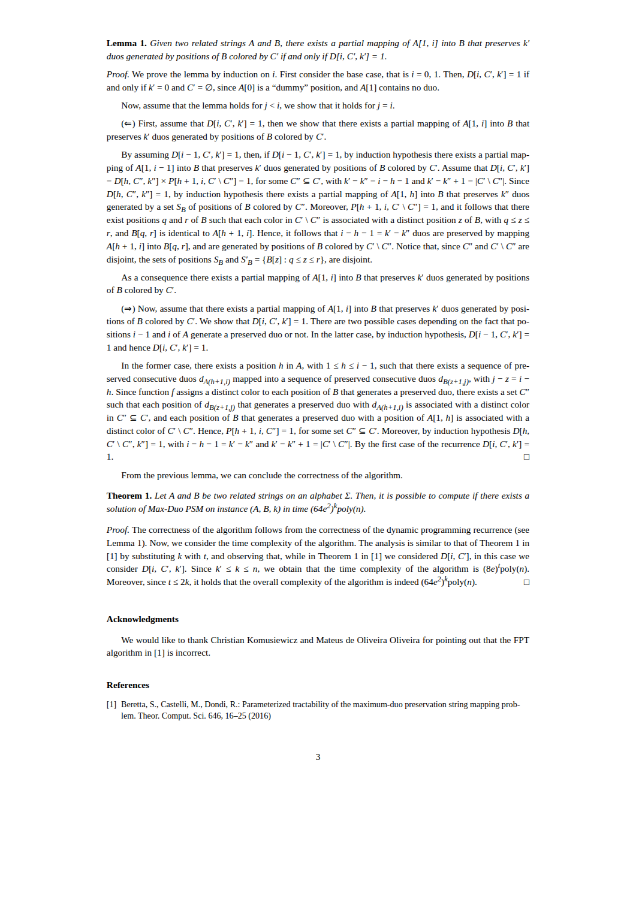Lemma 1. Given two related strings A and B, there exists a partial mapping of A[1, i] into B that preserves k′ duos generated by positions of B colored by C′ if and only if D[i, C′, k′] = 1.
Proof. We prove the lemma by induction on i. First consider the base case, that is i = 0, 1. Then, D[i, C′, k′] = 1 if and only if k′ = 0 and C′ = ∅, since A[0] is a “dummy” position, and A[1] contains no duo.
Now, assume that the lemma holds for j < i, we show that it holds for j = i.
(⇐) First, assume that D[i, C′, k′] = 1, then we show that there exists a partial mapping of A[1, i] into B that preserves k′ duos generated by positions of B colored by C′.
By assuming D[i − 1, C′, k′] = 1, then, if D[i − 1, C′, k′] = 1, by induction hypothesis there exists a partial mapping of A[1, i − 1] into B that preserves k′ duos generated by positions of B colored by C′. Assume that D[i, C′, k′] = D[h, C″, k″] × P[h + 1, i, C′ \ C″] = 1, for some C″ ⊆ C′, with k′ − k″ = i − h − 1 and k′ − k″ + 1 = |C′ \ C″|. Since D[h, C″, k″] = 1, by induction hypothesis there exists a partial mapping of A[1, h] into B that preserves k″ duos generated by a set SB of positions of B colored by C″. Moreover, P[h + 1, i, C′ \ C″] = 1, and it follows that there exist positions q and r of B such that each color in C′ \ C″ is associated with a distinct position z of B, with q ≤ z ≤ r, and B[q, r] is identical to A[h + 1, i]. Hence, it follows that i − h − 1 = k′ − k″ duos are preserved by mapping A[h + 1, i] into B[q, r], and are generated by positions of B colored by C′ \ C″. Notice that, since C″ and C′ \ C″ are disjoint, the sets of positions SB and S′B = {B[z] : q ≤ z ≤ r}, are disjoint.
As a consequence there exists a partial mapping of A[1, i] into B that preserves k′ duos generated by positions of B colored by C′.
(⇒) Now, assume that there exists a partial mapping of A[1, i] into B that preserves k′ duos generated by positions of B colored by C′. We show that D[i, C′, k′] = 1. There are two possible cases depending on the fact that positions i − 1 and i of A generate a preserved duo or not. In the latter case, by induction hypothesis, D[i − 1, C′, k′] = 1 and hence D[i, C′, k′] = 1.
In the former case, there exists a position h in A, with 1 ≤ h ≤ i − 1, such that there exists a sequence of preserved consecutive duos dA(h+1,i) mapped into a sequence of preserved consecutive duos dB(z+1,j), with j − z = i − h. Since function f assigns a distinct color to each position of B that generates a preserved duo, there exists a set C″ such that each position of dB(z+1,j) that generates a preserved duo with dA(h+1,i) is associated with a distinct color in C″ ⊆ C′, and each position of B that generates a preserved duo with a position of A[1, h] is associated with a distinct color of C′ \ C″. Hence, P[h + 1, i, C″] = 1, for some set C″ ⊆ C′. Moreover, by induction hypothesis D[h, C′ \ C″, k″] = 1, with i − h − 1 = k′ − k″ and k′ − k″ + 1 = |C′ \ C″|. By the first case of the recurrence D[i, C′, k′] = 1.
From the previous lemma, we can conclude the correctness of the algorithm.
Theorem 1. Let A and B be two related strings on an alphabet Σ. Then, it is possible to compute if there exists a solution of Max-Duo PSM on instance (A, B, k) in time (64e2)kpoly(n).
Proof. The correctness of the algorithm follows from the correctness of the dynamic programming recurrence (see Lemma 1). Now, we consider the time complexity of the algorithm. The analysis is similar to that of Theorem 1 in [1] by substituting k with t, and observing that, while in Theorem 1 in [1] we considered D[i, C′], in this case we consider D[i, C′, k′]. Since k′ ≤ k ≤ n, we obtain that the time complexity of the algorithm is (8e)tpoly(n). Moreover, since t ≤ 2k, it holds that the overall complexity of the algorithm is indeed (64e2)kpoly(n).
Acknowledgments
We would like to thank Christian Komusiewicz and Mateus de Oliveira Oliveira for pointing out that the FPT algorithm in [1] is incorrect.
References
[1] Beretta, S., Castelli, M., Dondi, R.: Parameterized tractability of the maximum-duo preservation string mapping problem. Theor. Comput. Sci. 646, 16–25 (2016)
3